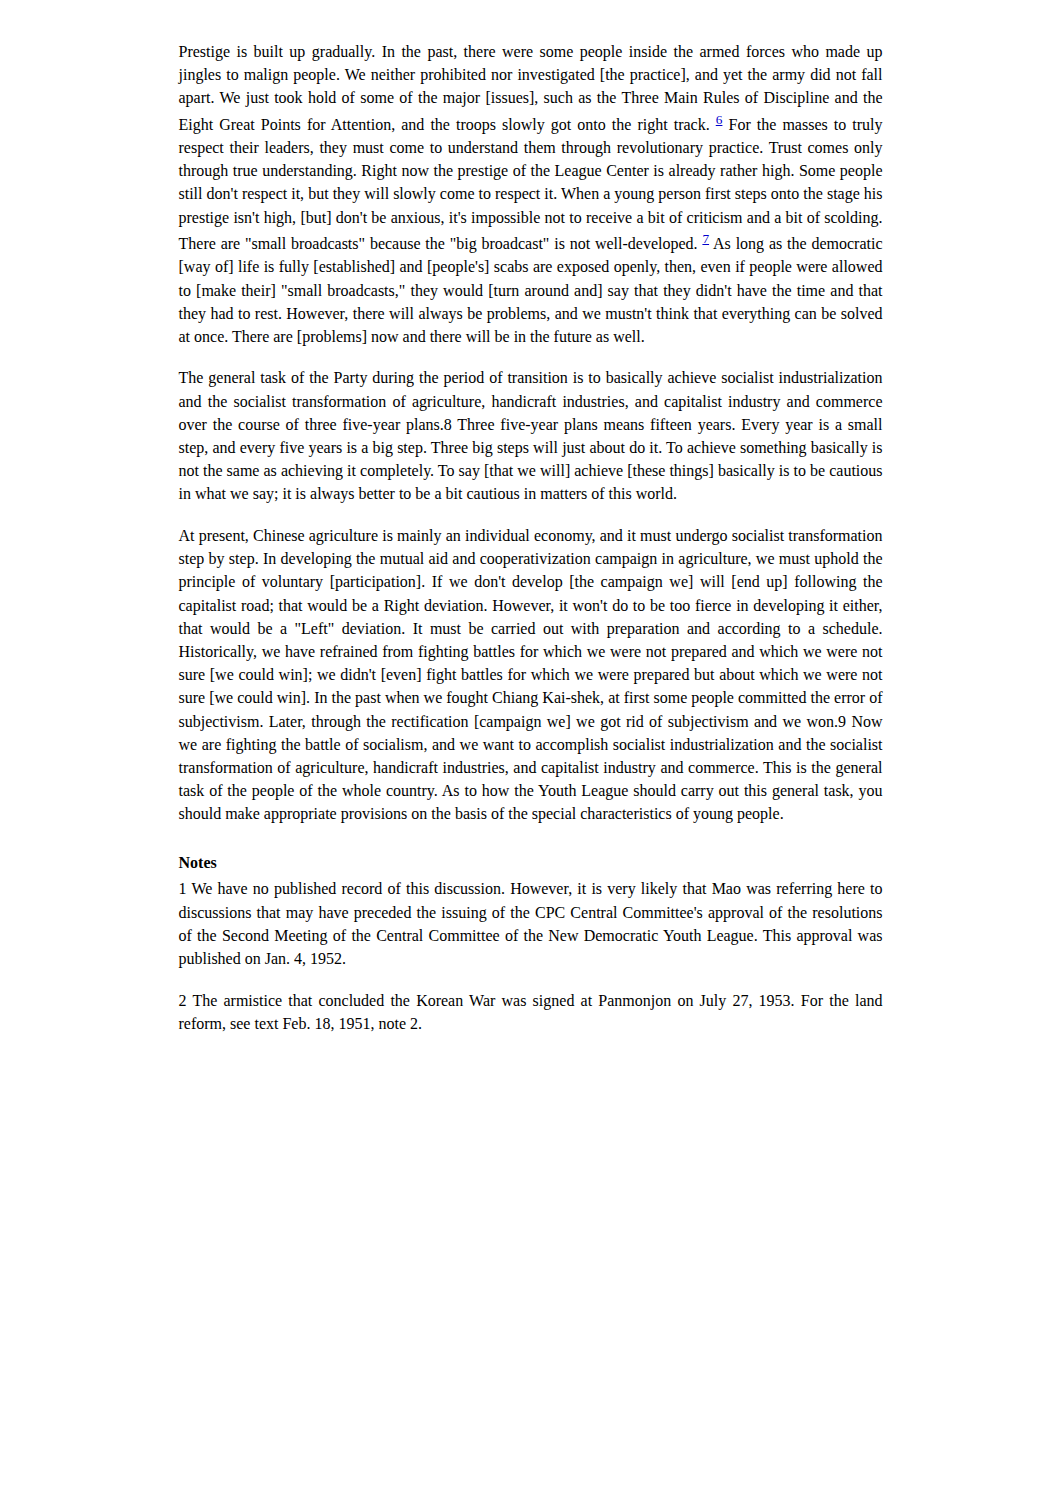Prestige is built up gradually. In the past, there were some people inside the armed forces who made up jingles to malign people. We neither prohibited nor investigated [the practice], and yet the army did not fall apart. We just took hold of some of the major [issues], such as the Three Main Rules of Discipline and the Eight Great Points for Attention, and the troops slowly got onto the right track. 6 For the masses to truly respect their leaders, they must come to understand them through revolutionary practice. Trust comes only through true understanding. Right now the prestige of the League Center is already rather high. Some people still don't respect it, but they will slowly come to respect it. When a young person first steps onto the stage his prestige isn't high, [but] don't be anxious, it's impossible not to receive a bit of criticism and a bit of scolding. There are "small broadcasts" because the "big broadcast" is not well-developed. 7 As long as the democratic [way of] life is fully [established] and [people's] scabs are exposed openly, then, even if people were allowed to [make their] "small broadcasts," they would [turn around and] say that they didn't have the time and that they had to rest. However, there will always be problems, and we mustn't think that everything can be solved at once. There are [problems] now and there will be in the future as well.
The general task of the Party during the period of transition is to basically achieve socialist industrialization and the socialist transformation of agriculture, handicraft industries, and capitalist industry and commerce over the course of three five-year plans.8 Three five-year plans means fifteen years. Every year is a small step, and every five years is a big step. Three big steps will just about do it. To achieve something basically is not the same as achieving it completely. To say [that we will] achieve [these things] basically is to be cautious in what we say; it is always better to be a bit cautious in matters of this world.
At present, Chinese agriculture is mainly an individual economy, and it must undergo socialist transformation step by step. In developing the mutual aid and cooperativization campaign in agriculture, we must uphold the principle of voluntary [participation]. If we don't develop [the campaign we] will [end up] following the capitalist road; that would be a Right deviation. However, it won't do to be too fierce in developing it either, that would be a "Left" deviation. It must be carried out with preparation and according to a schedule. Historically, we have refrained from fighting battles for which we were not prepared and which we were not sure [we could win]; we didn't [even] fight battles for which we were prepared but about which we were not sure [we could win]. In the past when we fought Chiang Kai-shek, at first some people committed the error of subjectivism. Later, through the rectification [campaign we] we got rid of subjectivism and we won.9 Now we are fighting the battle of socialism, and we want to accomplish socialist industrialization and the socialist transformation of agriculture, handicraft industries, and capitalist industry and commerce. This is the general task of the people of the whole country. As to how the Youth League should carry out this general task, you should make appropriate provisions on the basis of the special characteristics of young people.
Notes
1 We have no published record of this discussion. However, it is very likely that Mao was referring here to discussions that may have preceded the issuing of the CPC Central Committee's approval of the resolutions of the Second Meeting of the Central Committee of the New Democratic Youth League. This approval was published on Jan. 4, 1952.
2 The armistice that concluded the Korean War was signed at Panmonjon on July 27, 1953. For the land reform, see text Feb. 18, 1951, note 2.